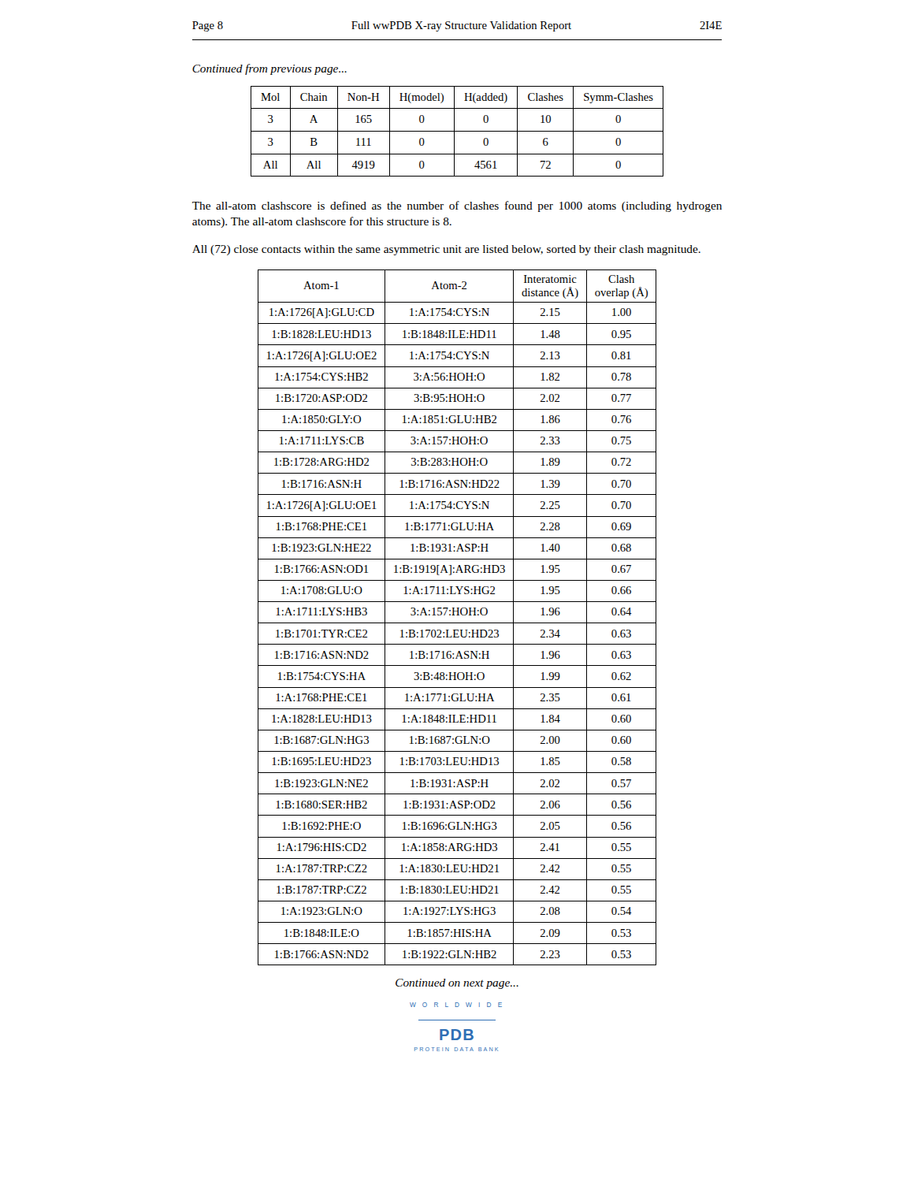Page 8
Full wwPDB X-ray Structure Validation Report
2I4E
Continued from previous page...
| Mol | Chain | Non-H | H(model) | H(added) | Clashes | Symm-Clashes |
| --- | --- | --- | --- | --- | --- | --- |
| 3 | A | 165 | 0 | 0 | 10 | 0 |
| 3 | B | 111 | 0 | 0 | 6 | 0 |
| All | All | 4919 | 0 | 4561 | 72 | 0 |
The all-atom clashscore is defined as the number of clashes found per 1000 atoms (including hydrogen atoms). The all-atom clashscore for this structure is 8.
All (72) close contacts within the same asymmetric unit are listed below, sorted by their clash magnitude.
| Atom-1 | Atom-2 | Interatomic distance (Å) | Clash overlap (Å) |
| --- | --- | --- | --- |
| 1:A:1726[A]:GLU:CD | 1:A:1754:CYS:N | 2.15 | 1.00 |
| 1:B:1828:LEU:HD13 | 1:B:1848:ILE:HD11 | 1.48 | 0.95 |
| 1:A:1726[A]:GLU:OE2 | 1:A:1754:CYS:N | 2.13 | 0.81 |
| 1:A:1754:CYS:HB2 | 3:A:56:HOH:O | 1.82 | 0.78 |
| 1:B:1720:ASP:OD2 | 3:B:95:HOH:O | 2.02 | 0.77 |
| 1:A:1850:GLY:O | 1:A:1851:GLU:HB2 | 1.86 | 0.76 |
| 1:A:1711:LYS:CB | 3:A:157:HOH:O | 2.33 | 0.75 |
| 1:B:1728:ARG:HD2 | 3:B:283:HOH:O | 1.89 | 0.72 |
| 1:B:1716:ASN:H | 1:B:1716:ASN:HD22 | 1.39 | 0.70 |
| 1:A:1726[A]:GLU:OE1 | 1:A:1754:CYS:N | 2.25 | 0.70 |
| 1:B:1768:PHE:CE1 | 1:B:1771:GLU:HA | 2.28 | 0.69 |
| 1:B:1923:GLN:HE22 | 1:B:1931:ASP:H | 1.40 | 0.68 |
| 1:B:1766:ASN:OD1 | 1:B:1919[A]:ARG:HD3 | 1.95 | 0.67 |
| 1:A:1708:GLU:O | 1:A:1711:LYS:HG2 | 1.95 | 0.66 |
| 1:A:1711:LYS:HB3 | 3:A:157:HOH:O | 1.96 | 0.64 |
| 1:B:1701:TYR:CE2 | 1:B:1702:LEU:HD23 | 2.34 | 0.63 |
| 1:B:1716:ASN:ND2 | 1:B:1716:ASN:H | 1.96 | 0.63 |
| 1:B:1754:CYS:HA | 3:B:48:HOH:O | 1.99 | 0.62 |
| 1:A:1768:PHE:CE1 | 1:A:1771:GLU:HA | 2.35 | 0.61 |
| 1:A:1828:LEU:HD13 | 1:A:1848:ILE:HD11 | 1.84 | 0.60 |
| 1:B:1687:GLN:HG3 | 1:B:1687:GLN:O | 2.00 | 0.60 |
| 1:B:1695:LEU:HD23 | 1:B:1703:LEU:HD13 | 1.85 | 0.58 |
| 1:B:1923:GLN:NE2 | 1:B:1931:ASP:H | 2.02 | 0.57 |
| 1:B:1680:SER:HB2 | 1:B:1931:ASP:OD2 | 2.06 | 0.56 |
| 1:B:1692:PHE:O | 1:B:1696:GLN:HG3 | 2.05 | 0.56 |
| 1:A:1796:HIS:CD2 | 1:A:1858:ARG:HD3 | 2.41 | 0.55 |
| 1:A:1787:TRP:CZ2 | 1:A:1830:LEU:HD21 | 2.42 | 0.55 |
| 1:B:1787:TRP:CZ2 | 1:B:1830:LEU:HD21 | 2.42 | 0.55 |
| 1:A:1923:GLN:O | 1:A:1927:LYS:HG3 | 2.08 | 0.54 |
| 1:B:1848:ILE:O | 1:B:1857:HIS:HA | 2.09 | 0.53 |
| 1:B:1766:ASN:ND2 | 1:B:1922:GLN:HB2 | 2.23 | 0.53 |
Continued on next page...
W O R L D W I D E
PDB PROTEIN DATA BANK